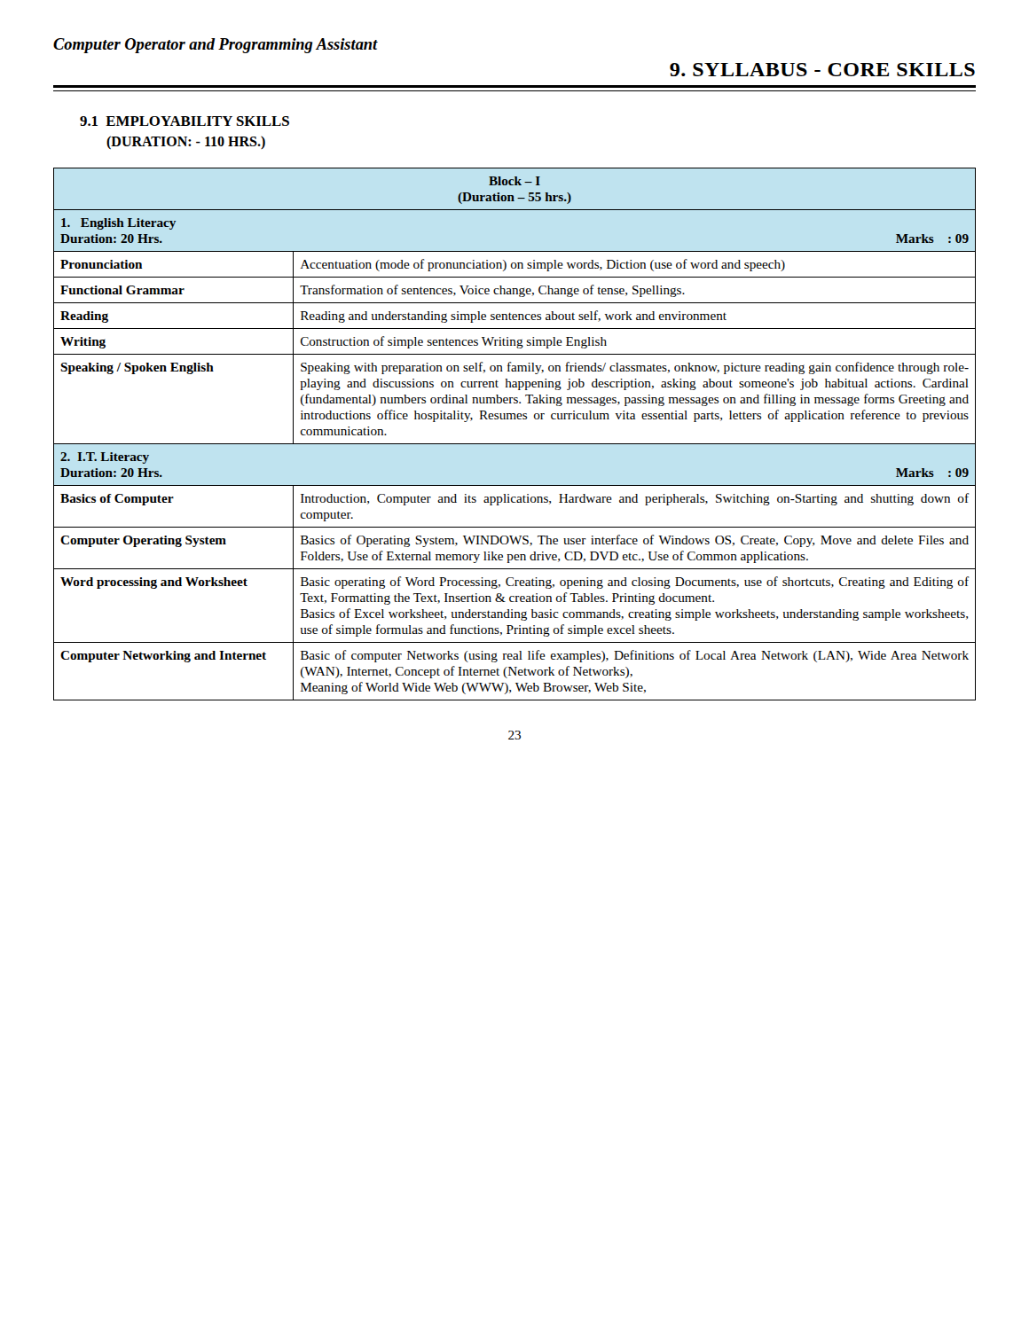Computer Operator and Programming Assistant
9. SYLLABUS - CORE SKILLS
9.1 EMPLOYABILITY SKILLS
(DURATION: - 110 HRS.)
| Block – I (Duration – 55 hrs.) |
| 1. English Literacy Duration: 20 Hrs. Marks : 09 |
| Pronunciation | Accentuation (mode of pronunciation) on simple words, Diction (use of word and speech) |
| Functional Grammar | Transformation of sentences, Voice change, Change of tense, Spellings. |
| Reading | Reading and understanding simple sentences about self, work and environment |
| Writing | Construction of simple sentences Writing simple English |
| Speaking / Spoken English | Speaking with preparation on self, on family, on friends/ classmates, onknow, picture reading gain confidence through role-playing and discussions on current happening job description, asking about someone's job habitual actions. Cardinal (fundamental) numbers ordinal numbers. Taking messages, passing messages on and filling in message forms Greeting and introductions office hospitality, Resumes or curriculum vita essential parts, letters of application reference to previous communication. |
| 2. I.T. Literacy Duration: 20 Hrs. Marks : 09 |
| Basics of Computer | Introduction, Computer and its applications, Hardware and peripherals, Switching on-Starting and shutting down of computer. |
| Computer Operating System | Basics of Operating System, WINDOWS, The user interface of Windows OS, Create, Copy, Move and delete Files and Folders, Use of External memory like pen drive, CD, DVD etc., Use of Common applications. |
| Word processing and Worksheet | Basic operating of Word Processing, Creating, opening and closing Documents, use of shortcuts, Creating and Editing of Text, Formatting the Text, Insertion & creation of Tables. Printing document. Basics of Excel worksheet, understanding basic commands, creating simple worksheets, understanding sample worksheets, use of simple formulas and functions, Printing of simple excel sheets. |
| Computer Networking and Internet | Basic of computer Networks (using real life examples), Definitions of Local Area Network (LAN), Wide Area Network (WAN), Internet, Concept of Internet (Network of Networks), Meaning of World Wide Web (WWW), Web Browser, Web Site, |
23